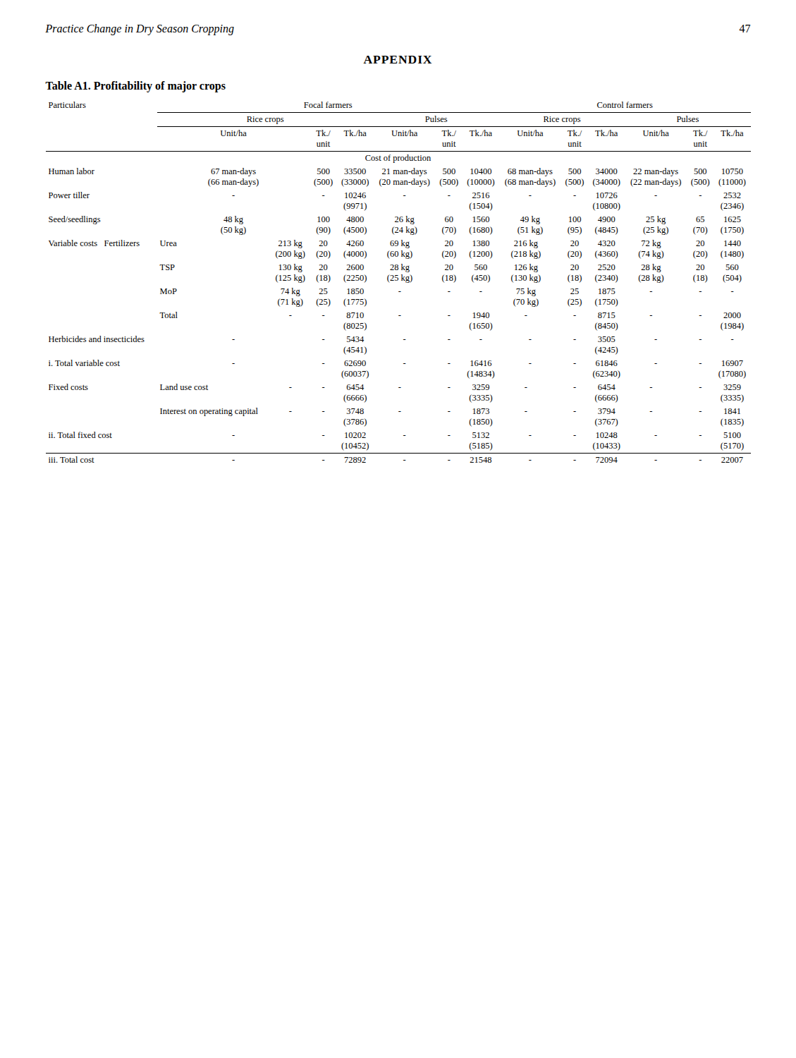Practice Change in Dry Season Cropping 47
APPENDIX
Table A1. Profitability of major crops
| Particulars | Focal farmers | Control farmers |
| --- | --- | --- |
| Rice crops | Pulses | Rice crops | Pulses |
| Unit/ha | Tk./ unit | Tk./ha | Unit/ha | Tk./ unit | Tk./ha | Unit/ha | Tk./ unit | Tk./ha | Unit/ha | Tk./ unit | Tk./ha |
| Cost of production |
| Human labor | 67 man-days (66 man-days) | 500 (500) | 33500 (33000) | 21 man-days (20 man-days) | 500 (500) | 10400 (10000) | 68 man-days (68 man-days) | 500 (500) | 34000 (34000) | 22 man-days (22 man-days) | 500 (500) | 10750 (11000) |
| Power tiller | - | - | 10246 (9971) | - | - | 2516 (1504) | - | - | 10726 (10800) | - | - | 2532 (2346) |
| Seed/seedlings | 48 kg (50 kg) | 100 (90) | 4800 (4500) | 26 kg (24 kg) | 60 (70) | 1560 (1680) | 49 kg (51 kg) | 100 (95) | 4900 (4845) | 25 kg (25 kg) | 65 (70) | 1625 (1750) |
| Variable costs Fertilizers | Urea | 213 kg (200 kg) | 20 (20) | 4260 (4000) | 69 kg (60 kg) | | 20 (20) | 1380 (1200) | 216 kg (218 kg) | | 20 (20) | 4320 (4360) | 72 kg (74 kg) | | 20 (20) | 1440 (1480) |
| TSP | 130 kg (125 kg) | 20 (18) | 2600 (2250) | 28 kg (25 kg) | | 20 (18) | 560 (450) | 126 kg (130 kg) | | 20 (18) | 2520 (2340) | 28 kg (28 kg) | | 20 (18) | 560 (504) |
| MoP | 74 kg (71 kg) | 25 (25) | 1850 (1775) | - | | - | - | 75 kg (70 kg) | | 25 (25) | 1875 (1750) | - | | - | - |
| Total | - | - | 8710 (8025) | - | | - | 1940 (1650) | - | | - | 8715 (8450) | - | | - | 2000 (1984) |
| Herbicides and insecticides | - | - | 5434 (4541) | - | - | - | - | - | 3505 (4245) | - | - | - |
| i. Total variable cost | - | - | 62690 (60037) | - | - | 16416 (14834) | - | - | 61846 (62340) | - | - | 16907 (17080) |
| Fixed costs | Land use cost | - | - | 6454 (6666) | - | | - | 3259 (3335) | - | | - | 6454 (6666) | - | | - | 3259 (3335) |
| Interest on operating capital | - | - | 3748 (3786) | - | | - | 1873 (1850) | - | | - | 3794 (3767) | - | | - | 1841 (1835) |
| ii. Total fixed cost | - | - | 10202 (10452) | - | - | 5132 (5185) | - | - | 10248 (10433) | - | - | 5100 (5170) |
| iii. Total cost | - | - | 72892 | - | - | 21548 | - | - | 72094 | - | - | 22007 |